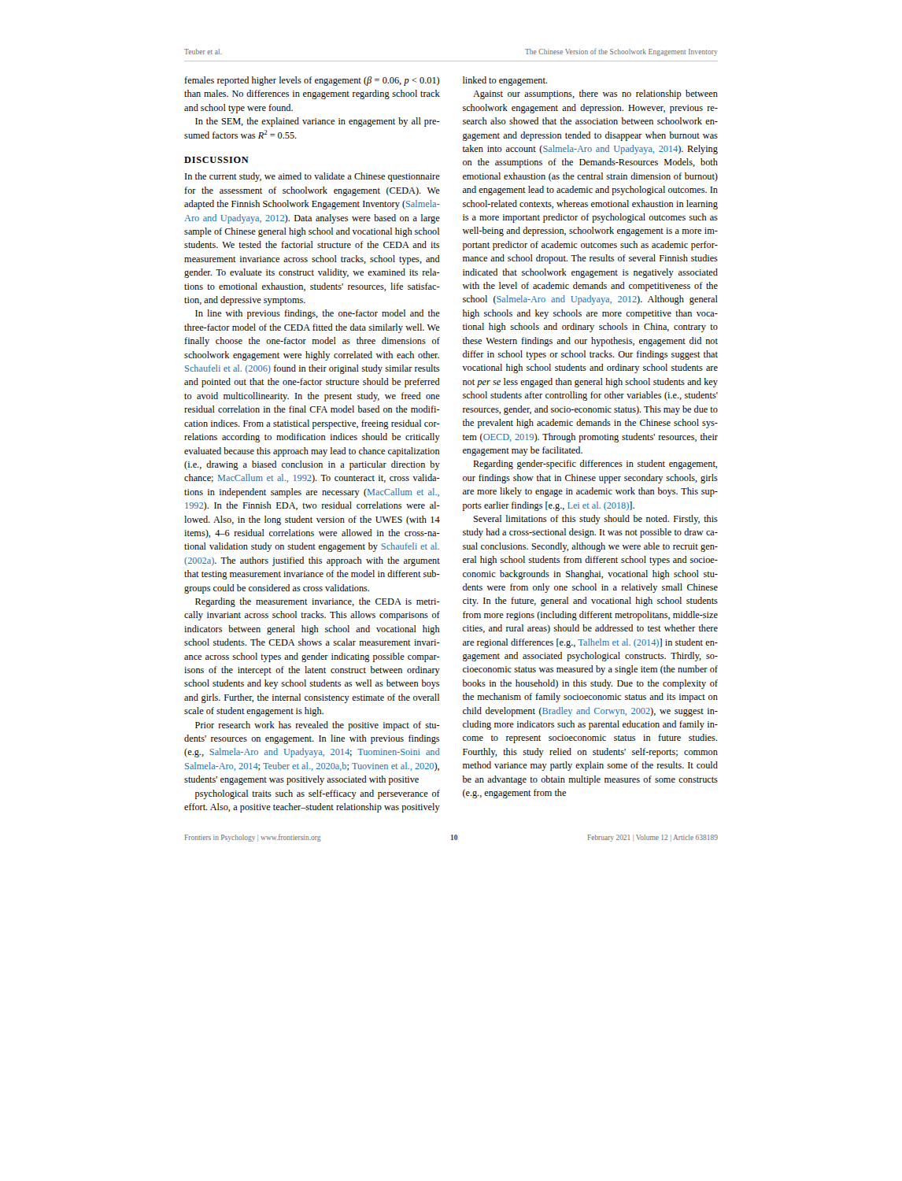Teuber et al. The Chinese Version of the Schoolwork Engagement Inventory
females reported higher levels of engagement (β = 0.06, p < 0.01) than males. No differences in engagement regarding school track and school type were found.
In the SEM, the explained variance in engagement by all presumed factors was R2 = 0.55.
Discussion
In the current study, we aimed to validate a Chinese questionnaire for the assessment of schoolwork engagement (CEDA). We adapted the Finnish Schoolwork Engagement Inventory (Salmela-Aro and Upadyaya, 2012). Data analyses were based on a large sample of Chinese general high school and vocational high school students. We tested the factorial structure of the CEDA and its measurement invariance across school tracks, school types, and gender. To evaluate its construct validity, we examined its relations to emotional exhaustion, students' resources, life satisfaction, and depressive symptoms.
In line with previous findings, the one-factor model and the three-factor model of the CEDA fitted the data similarly well. We finally choose the one-factor model as three dimensions of schoolwork engagement were highly correlated with each other. Schaufeli et al. (2006) found in their original study similar results and pointed out that the one-factor structure should be preferred to avoid multicollinearity. In the present study, we freed one residual correlation in the final CFA model based on the modification indices. From a statistical perspective, freeing residual correlations according to modification indices should be critically evaluated because this approach may lead to chance capitalization (i.e., drawing a biased conclusion in a particular direction by chance; MacCallum et al., 1992). To counteract it, cross validations in independent samples are necessary (MacCallum et al., 1992). In the Finnish EDA, two residual correlations were allowed. Also, in the long student version of the UWES (with 14 items), 4–6 residual correlations were allowed in the cross-national validation study on student engagement by Schaufeli et al. (2002a). The authors justified this approach with the argument that testing measurement invariance of the model in different subgroups could be considered as cross validations.
Regarding the measurement invariance, the CEDA is metrically invariant across school tracks. This allows comparisons of indicators between general high school and vocational high school students. The CEDA shows a scalar measurement invariance across school types and gender indicating possible comparisons of the intercept of the latent construct between ordinary school students and key school students as well as between boys and girls. Further, the internal consistency estimate of the overall scale of student engagement is high.
Prior research work has revealed the positive impact of students' resources on engagement. In line with previous findings (e.g., Salmela-Aro and Upadyaya, 2014; Tuominen-Soini and Salmela-Aro, 2014; Teuber et al., 2020a,b; Tuovinen et al., 2020), students' engagement was positively associated with positive
psychological traits such as self-efficacy and perseverance of effort. Also, a positive teacher–student relationship was positively linked to engagement.
Against our assumptions, there was no relationship between schoolwork engagement and depression. However, previous research also showed that the association between schoolwork engagement and depression tended to disappear when burnout was taken into account (Salmela-Aro and Upadyaya, 2014). Relying on the assumptions of the Demands-Resources Models, both emotional exhaustion (as the central strain dimension of burnout) and engagement lead to academic and psychological outcomes. In school-related contexts, whereas emotional exhaustion in learning is a more important predictor of psychological outcomes such as well-being and depression, schoolwork engagement is a more important predictor of academic outcomes such as academic performance and school dropout. The results of several Finnish studies indicated that schoolwork engagement is negatively associated with the level of academic demands and competitiveness of the school (Salmela-Aro and Upadyaya, 2012). Although general high schools and key schools are more competitive than vocational high schools and ordinary schools in China, contrary to these Western findings and our hypothesis, engagement did not differ in school types or school tracks. Our findings suggest that vocational high school students and ordinary school students are not per se less engaged than general high school students and key school students after controlling for other variables (i.e., students' resources, gender, and socio-economic status). This may be due to the prevalent high academic demands in the Chinese school system (OECD, 2019). Through promoting students' resources, their engagement may be facilitated.
Regarding gender-specific differences in student engagement, our findings show that in Chinese upper secondary schools, girls are more likely to engage in academic work than boys. This supports earlier findings [e.g., Lei et al. (2018)].
Several limitations of this study should be noted. Firstly, this study had a cross-sectional design. It was not possible to draw casual conclusions. Secondly, although we were able to recruit general high school students from different school types and socioeconomic backgrounds in Shanghai, vocational high school students were from only one school in a relatively small Chinese city. In the future, general and vocational high school students from more regions (including different metropolitans, middle-size cities, and rural areas) should be addressed to test whether there are regional differences [e.g., Talhelm et al. (2014)] in student engagement and associated psychological constructs. Thirdly, socioeconomic status was measured by a single item (the number of books in the household) in this study. Due to the complexity of the mechanism of family socioeconomic status and its impact on child development (Bradley and Corwyn, 2002), we suggest including more indicators such as parental education and family income to represent socioeconomic status in future studies. Fourthly, this study relied on students' self-reports; common method variance may partly explain some of the results. It could be an advantage to obtain multiple measures of some constructs (e.g., engagement from the
Frontiers in Psychology | www.frontiersin.org 10 February 2021 | Volume 12 | Article 638189